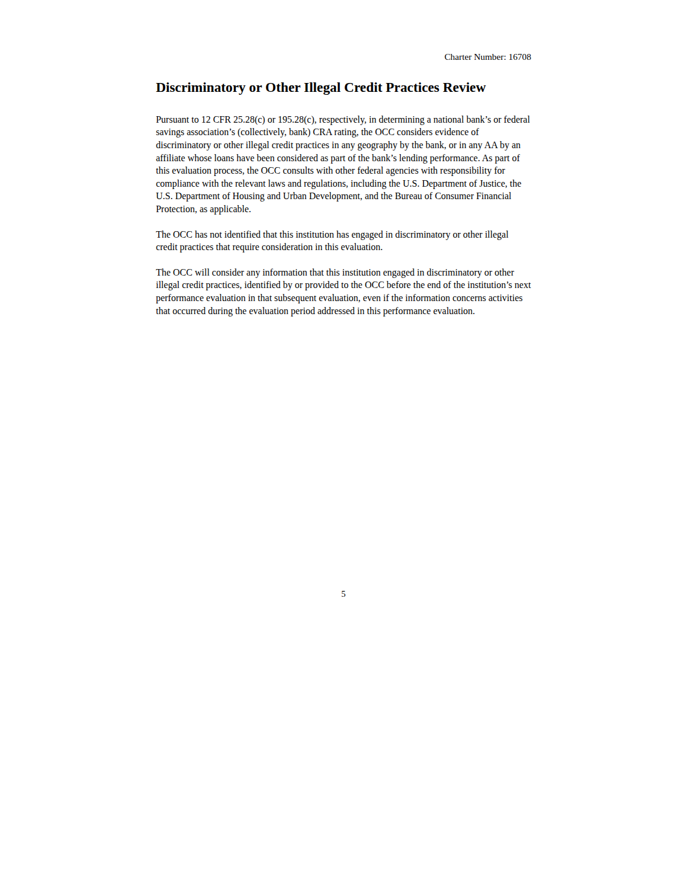Charter Number: 16708
Discriminatory or Other Illegal Credit Practices Review
Pursuant to 12 CFR 25.28(c) or 195.28(c), respectively, in determining a national bank’s or federal savings association’s (collectively, bank) CRA rating, the OCC considers evidence of discriminatory or other illegal credit practices in any geography by the bank, or in any AA by an affiliate whose loans have been considered as part of the bank’s lending performance. As part of this evaluation process, the OCC consults with other federal agencies with responsibility for compliance with the relevant laws and regulations, including the U.S. Department of Justice, the U.S. Department of Housing and Urban Development, and the Bureau of Consumer Financial Protection, as applicable.
The OCC has not identified that this institution has engaged in discriminatory or other illegal credit practices that require consideration in this evaluation.
The OCC will consider any information that this institution engaged in discriminatory or other illegal credit practices, identified by or provided to the OCC before the end of the institution’s next performance evaluation in that subsequent evaluation, even if the information concerns activities that occurred during the evaluation period addressed in this performance evaluation.
5